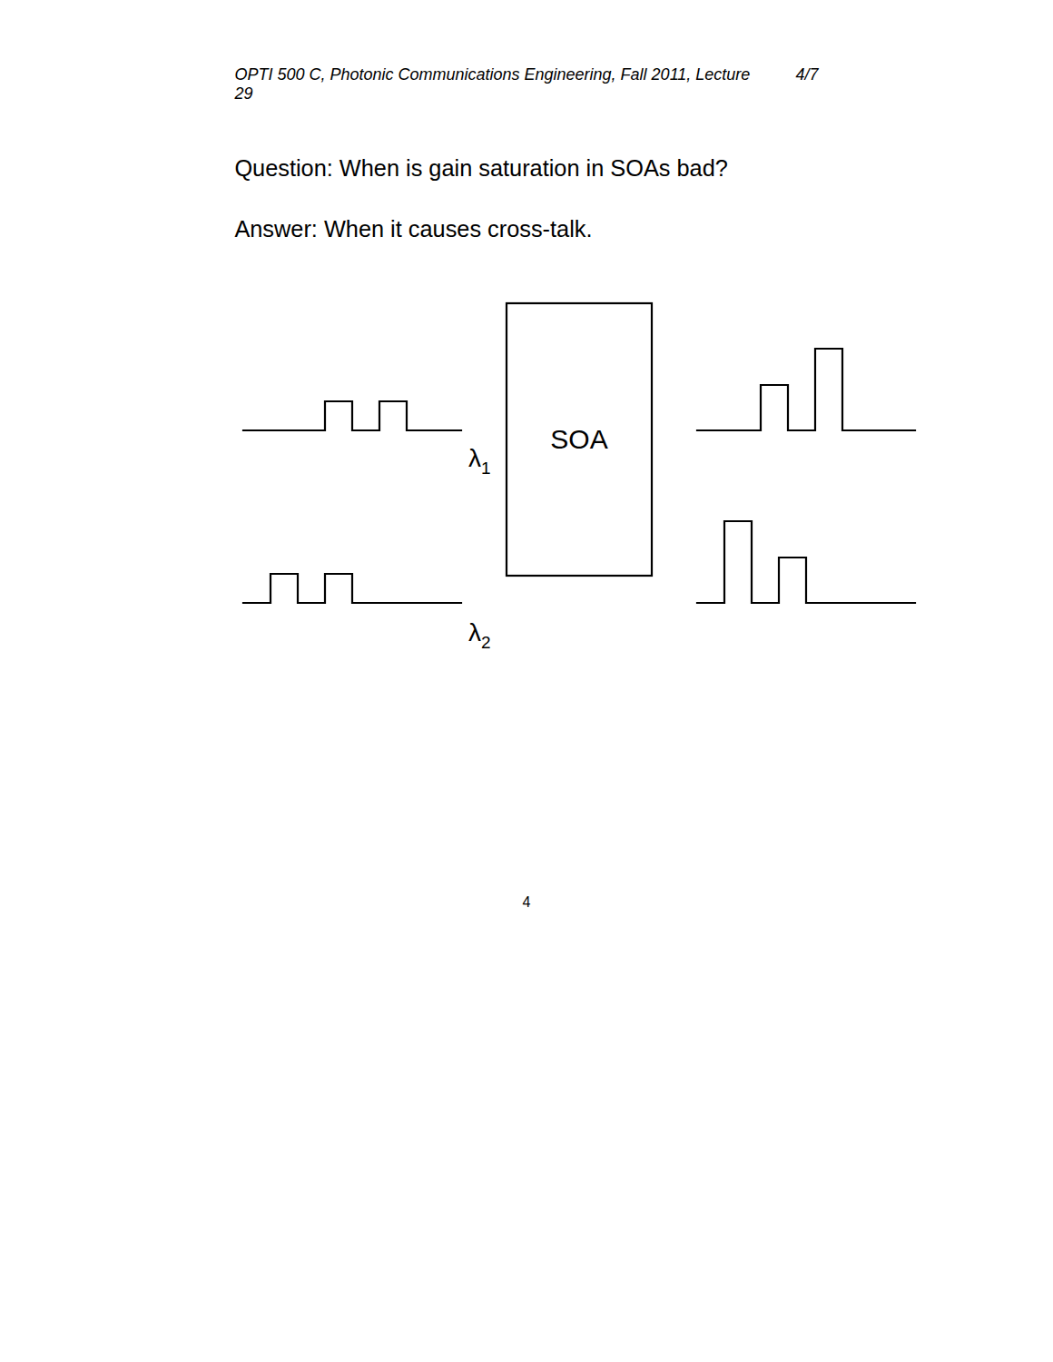OPTI 500 C, Photonic Communications Engineering, Fall 2011, Lecture 29 4/7
Question: When is gain saturation in SOAs bad?
Answer: When it causes cross-talk.
SOA λ1 λ2
4